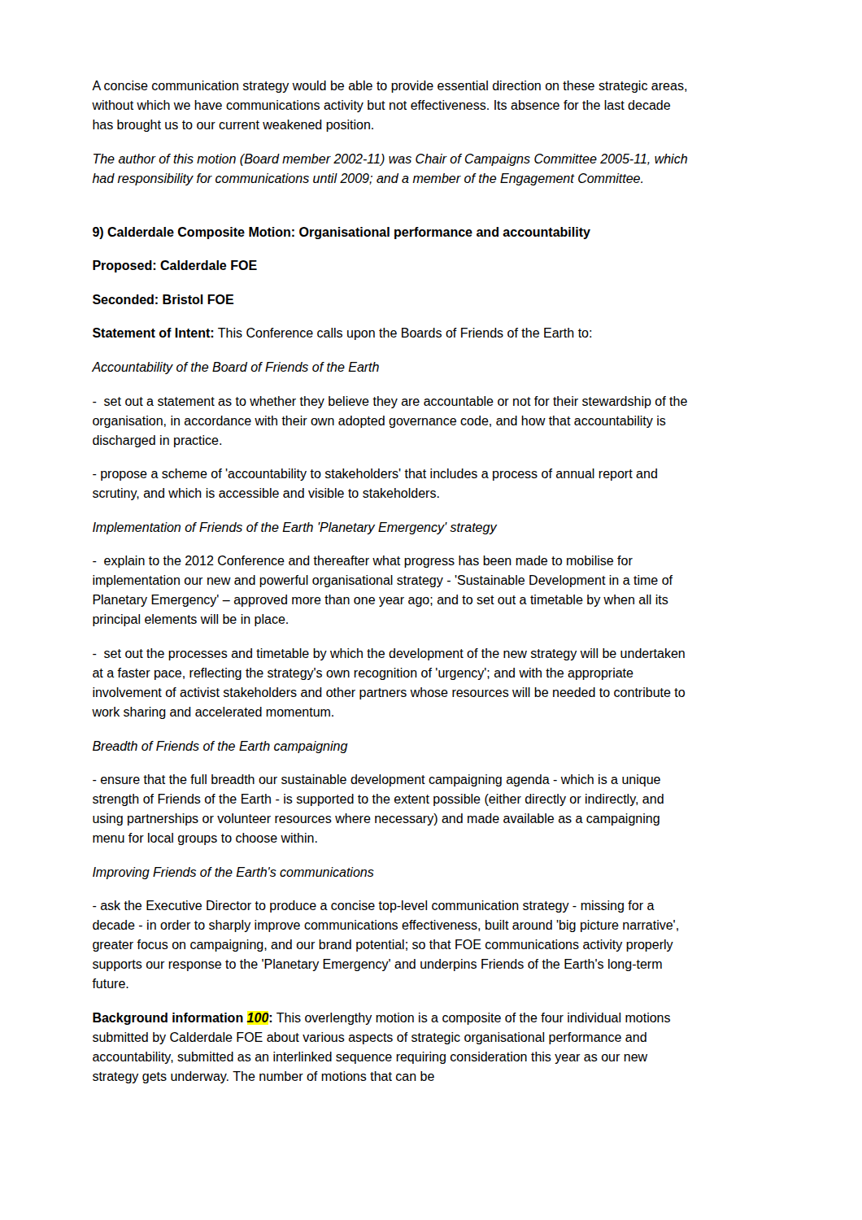A concise communication strategy would be able to provide essential direction on these strategic areas, without which we have communications activity but not effectiveness. Its absence for the last decade has brought us to our current weakened position.
The author of this motion (Board member 2002-11) was Chair of Campaigns Committee 2005-11, which had responsibility for communications until 2009; and a member of the Engagement Committee.
9) Calderdale Composite Motion: Organisational performance and accountability
Proposed: Calderdale FOE
Seconded: Bristol FOE
Statement of Intent: This Conference calls upon the Boards of Friends of the Earth to:
Accountability of the Board of Friends of the Earth
- set out a statement as to whether they believe they are accountable or not for their stewardship of the organisation, in accordance with their own adopted governance code, and how that accountability is discharged in practice.
- propose a scheme of 'accountability to stakeholders' that includes a process of annual report and scrutiny, and which is accessible and visible to stakeholders.
Implementation of Friends of the Earth 'Planetary Emergency' strategy
- explain to the 2012 Conference and thereafter what progress has been made to mobilise for implementation our new and powerful organisational strategy - 'Sustainable Development in a time of Planetary Emergency' – approved more than one year ago; and to set out a timetable by when all its principal elements will be in place.
- set out the processes and timetable by which the development of the new strategy will be undertaken at a faster pace, reflecting the strategy's own recognition of 'urgency'; and with the appropriate involvement of activist stakeholders and other partners whose resources will be needed to contribute to work sharing and accelerated momentum.
Breadth of Friends of the Earth campaigning
- ensure that the full breadth our sustainable development campaigning agenda - which is a unique strength of Friends of the Earth - is supported to the extent possible (either directly or indirectly, and using partnerships or volunteer resources where necessary) and made available as a campaigning menu for local groups to choose within.
Improving Friends of the Earth's communications
- ask the Executive Director to produce a concise top-level communication strategy - missing for a decade - in order to sharply improve communications effectiveness, built around 'big picture narrative', greater focus on campaigning, and our brand potential; so that FOE communications activity properly supports our response to the 'Planetary Emergency' and underpins Friends of the Earth's long-term future.
Background information 100: This overlengthy motion is a composite of the four individual motions submitted by Calderdale FOE about various aspects of strategic organisational performance and accountability, submitted as an interlinked sequence requiring consideration this year as our new strategy gets underway. The number of motions that can be